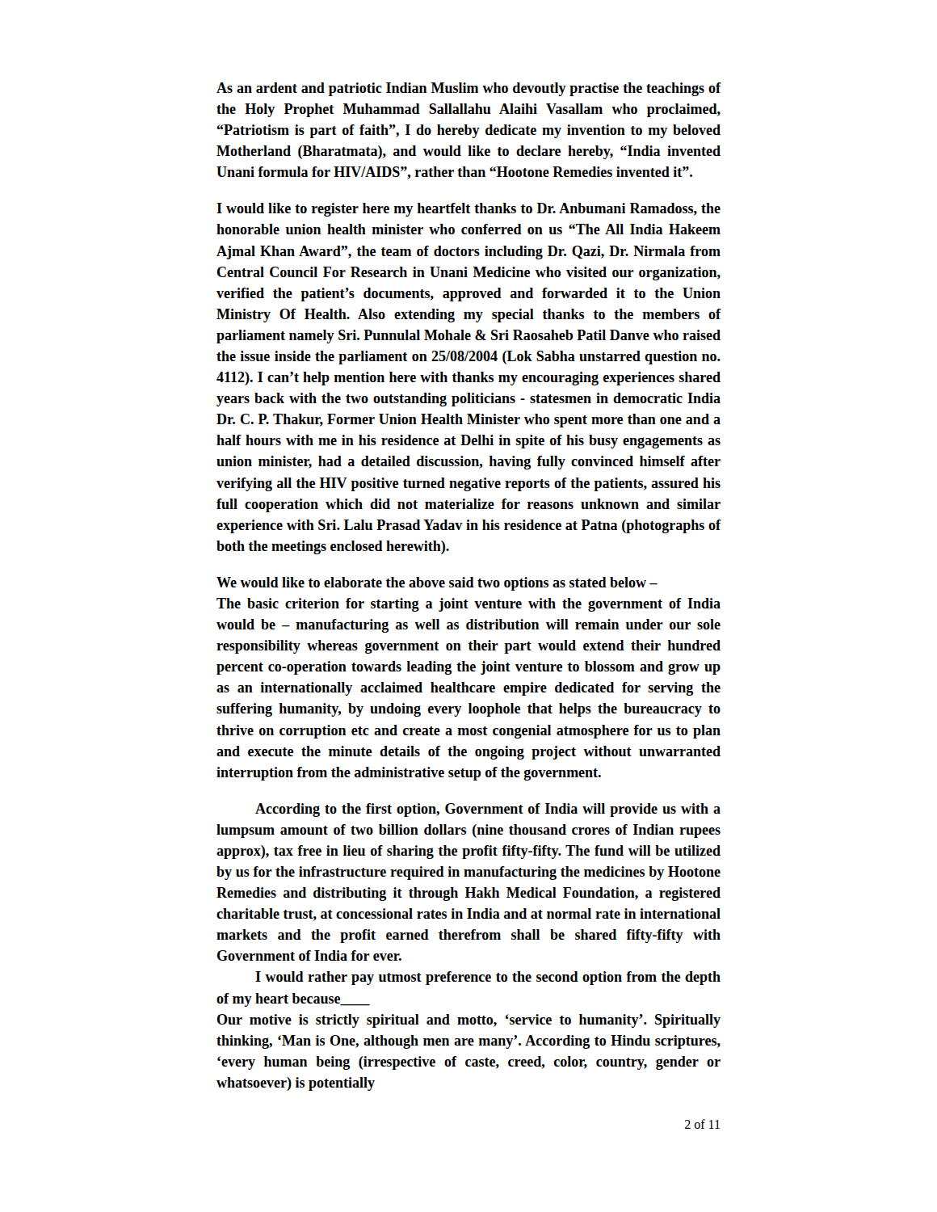As an ardent and patriotic Indian Muslim who devoutly practise the teachings of the Holy Prophet Muhammad Sallallahu Alaihi Vasallam who proclaimed, “Patriotism is part of faith”, I do hereby dedicate my invention to my beloved Motherland (Bharatmata), and would like to declare hereby, “India invented Unani formula for HIV/AIDS”, rather than “Hootone Remedies invented it”.
I would like to register here my heartfelt thanks to Dr. Anbumani Ramadoss, the honorable union health minister who conferred on us “The All India Hakeem Ajmal Khan Award”, the team of doctors including Dr. Qazi, Dr. Nirmala from Central Council For Research in Unani Medicine who visited our organization, verified the patient’s documents, approved and forwarded it to the Union Ministry Of Health. Also extending my special thanks to the members of parliament namely Sri. Punnulal Mohale & Sri Raosaheb Patil Danve who raised the issue inside the parliament on 25/08/2004 (Lok Sabha unstarred question no. 4112). I can’t help mention here with thanks my encouraging experiences shared years back with the two outstanding politicians - statesmen in democratic India Dr. C. P. Thakur, Former Union Health Minister who spent more than one and a half hours with me in his residence at Delhi in spite of his busy engagements as union minister, had a detailed discussion, having fully convinced himself after verifying all the HIV positive turned negative reports of the patients, assured his full cooperation which did not materialize for reasons unknown and similar experience with Sri. Lalu Prasad Yadav in his residence at Patna (photographs of both the meetings enclosed herewith).
We would like to elaborate the above said two options as stated below –
The basic criterion for starting a joint venture with the government of India would be – manufacturing as well as distribution will remain under our sole responsibility whereas government on their part would extend their hundred percent co-operation towards leading the joint venture to blossom and grow up as an internationally acclaimed healthcare empire dedicated for serving the suffering humanity, by undoing every loophole that helps the bureaucracy to thrive on corruption etc and create a most congenial atmosphere for us to plan and execute the minute details of the ongoing project without unwarranted interruption from the administrative setup of the government.
According to the first option, Government of India will provide us with a lumpsum amount of two billion dollars (nine thousand crores of Indian rupees approx), tax free in lieu of sharing the profit fifty-fifty. The fund will be utilized by us for the infrastructure required in manufacturing the medicines by Hootone Remedies and distributing it through Hakh Medical Foundation, a registered charitable trust, at concessional rates in India and at normal rate in international markets and the profit earned therefrom shall be shared fifty-fifty with Government of India for ever.
I would rather pay utmost preference to the second option from the depth of my heart because____
Our motive is strictly spiritual and motto, ‘service to humanity’. Spiritually thinking, ‘Man is One, although men are many’. According to Hindu scriptures, ‘every human being (irrespective of caste, creed, color, country, gender or whatsoever) is potentially
2 of 11